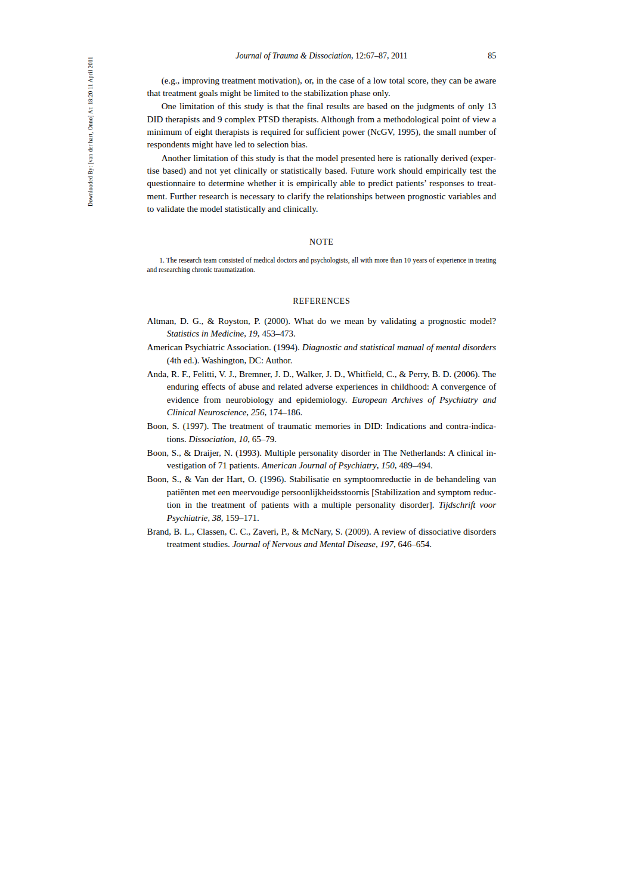Downloaded By: [van der hart, Onno] At: 18:20 11 April 2011
Journal of Trauma & Dissociation, 12:67–87, 2011 85
(e.g., improving treatment motivation), or, in the case of a low total score, they can be aware that treatment goals might be limited to the stabilization phase only.
One limitation of this study is that the final results are based on the judgments of only 13 DID therapists and 9 complex PTSD therapists. Although from a methodological point of view a minimum of eight therapists is required for sufficient power (NcGV, 1995), the small number of respondents might have led to selection bias.
Another limitation of this study is that the model presented here is rationally derived (expertise based) and not yet clinically or statistically based. Future work should empirically test the questionnaire to determine whether it is empirically able to predict patients’ responses to treatment. Further research is necessary to clarify the relationships between prognostic variables and to validate the model statistically and clinically.
NOTE
1. The research team consisted of medical doctors and psychologists, all with more than 10 years of experience in treating and researching chronic traumatization.
REFERENCES
Altman, D. G., & Royston, P. (2000). What do we mean by validating a prognostic model? Statistics in Medicine, 19, 453–473.
American Psychiatric Association. (1994). Diagnostic and statistical manual of mental disorders (4th ed.). Washington, DC: Author.
Anda, R. F., Felitti, V. J., Bremner, J. D., Walker, J. D., Whitfield, C., & Perry, B. D. (2006). The enduring effects of abuse and related adverse experiences in childhood: A convergence of evidence from neurobiology and epidemiology. European Archives of Psychiatry and Clinical Neuroscience, 256, 174–186.
Boon, S. (1997). The treatment of traumatic memories in DID: Indications and contra-indications. Dissociation, 10, 65–79.
Boon, S., & Draijer, N. (1993). Multiple personality disorder in The Netherlands: A clinical investigation of 71 patients. American Journal of Psychiatry, 150, 489–494.
Boon, S., & Van der Hart, O. (1996). Stabilisatie en symptoomreductie in de behandeling van patiënten met een meervoudige persoonlijkheidsstoornis [Stabilization and symptom reduction in the treatment of patients with a multiple personality disorder]. Tijdschrift voor Psychiatrie, 38, 159–171.
Brand, B. L., Classen, C. C., Zaveri, P., & McNary, S. (2009). A review of dissociative disorders treatment studies. Journal of Nervous and Mental Disease, 197, 646–654.